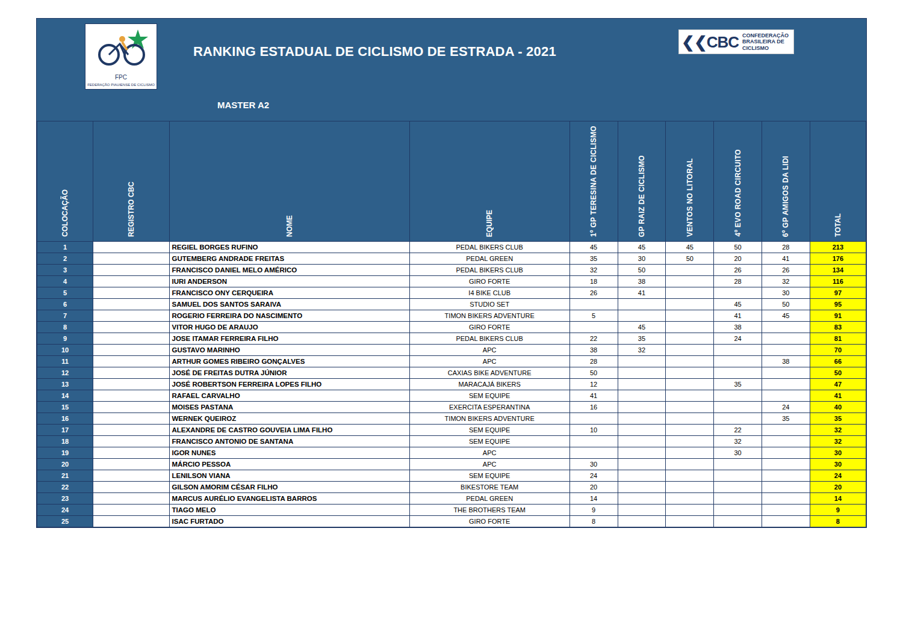FPC
FEDERAÇÃO PIAUIENSE DE CICLISMO
RANKING ESTADUAL DE CICLISMO DE ESTRADA - 2021
❮❮CBC Confederação
Brasileira de
Ciclismo
MASTER A2
| COLOCAÇÃO | REGISTRO CBC | NOME | EQUIPE | 1º GP TERESINA DE CICLISMO | GP RAIZ DE CICLISMO | VENTOS NO LITORAL | 4º EVO ROAD CIRCUITO | 6º GP AMIGOS DA LIDI | TOTAL |
| --- | --- | --- | --- | --- | --- | --- | --- | --- | --- |
| 1 | | REGIEL BORGES RUFINO | PEDAL BIKERS CLUB | 45 | 45 | 45 | 50 | 28 | 213 |
| 2 | | GUTEMBERG ANDRADE FREITAS | PEDAL GREEN | 35 | 30 | 50 | 20 | 41 | 176 |
| 3 | | FRANCISCO DANIEL MELO AMÉRICO | PEDAL BIKERS CLUB | 32 | 50 | | 26 | 26 | 134 |
| 4 | | IURI ANDERSON | GIRO FORTE | 18 | 38 | | 28 | 32 | 116 |
| 5 | | FRANCISCO ONY CERQUEIRA | I4 BIKE CLUB | 26 | 41 | | | 30 | 97 |
| 6 | | SAMUEL DOS SANTOS SARAIVA | STUDIO SET | | | | 45 | 50 | 95 |
| 7 | | ROGERIO FERREIRA DO NASCIMENTO | TIMON BIKERS ADVENTURE | 5 | | | 41 | 45 | 91 |
| 8 | | VITOR HUGO DE ARAUJO | GIRO FORTE | | 45 | | 38 | | 83 |
| 9 | | JOSE ITAMAR FERREIRA FILHO | PEDAL BIKERS CLUB | 22 | 35 | | 24 | | 81 |
| 10 | | GUSTAVO MARINHO | APC | 38 | 32 | | | | 70 |
| 11 | | ARTHUR GOMES RIBEIRO GONÇALVES | APC | 28 | | | | 38 | 66 |
| 12 | | JOSÉ DE FREITAS DUTRA JÚNIOR | CAXIAS BIKE ADVENTURE | 50 | | | | | 50 |
| 13 | | JOSÉ ROBERTSON FERREIRA LOPES FILHO | MARACAJÁ BIKERS | 12 | | | 35 | | 47 |
| 14 | | RAFAEL CARVALHO | SEM EQUIPE | 41 | | | | | 41 |
| 15 | | MOISES PASTANA | EXERCITA ESPERANTINA | 16 | | | | 24 | 40 |
| 16 | | WERNEK QUEIROZ | TIMON BIKERS ADVENTURE | | | | | 35 | 35 |
| 17 | | ALEXANDRE DE CASTRO GOUVEIA LIMA FILHO | SEM EQUIPE | 10 | | | 22 | | 32 |
| 18 | | FRANCISCO ANTONIO DE SANTANA | SEM EQUIPE | | | | 32 | | 32 |
| 19 | | IGOR NUNES | APC | | | | 30 | | 30 |
| 20 | | MÁRCIO PESSOA | APC | 30 | | | | | 30 |
| 21 | | LENILSON VIANA | SEM EQUIPE | 24 | | | | | 24 |
| 22 | | GILSON AMORIM CÉSAR FILHO | BIKESTORE TEAM | 20 | | | | | 20 |
| 23 | | MARCUS AURÉLIO EVANGELISTA BARROS | PEDAL GREEN | 14 | | | | | 14 |
| 24 | | TIAGO MELO | THE BROTHERS TEAM | 9 | | | | | 9 |
| 25 | | ISAC FURTADO | GIRO FORTE | 8 | | | | | 8 |